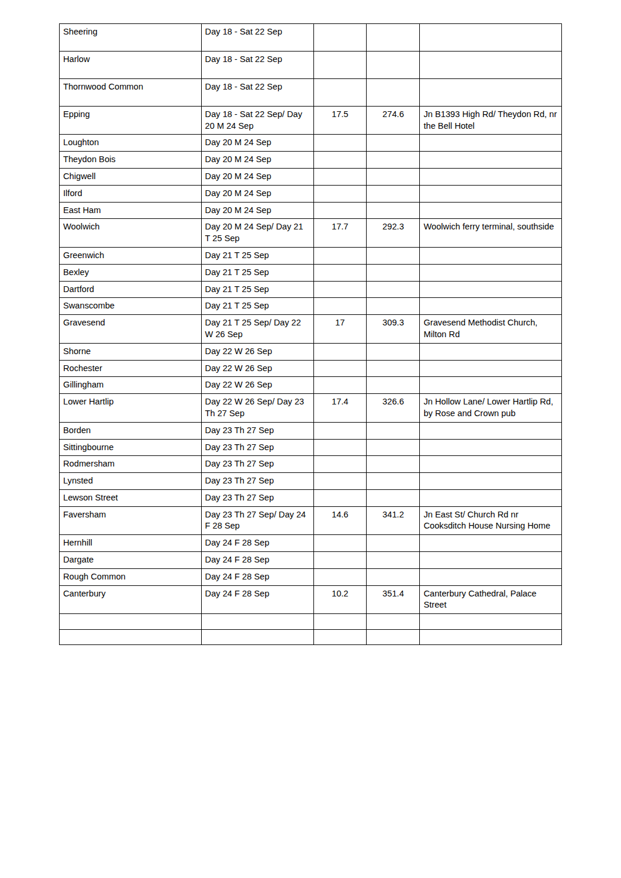| Sheering | Day 18 - Sat 22 Sep | | | |
| Harlow | Day 18 - Sat 22 Sep | | | |
| Thornwood Common | Day 18 - Sat 22 Sep | | | |
| Epping | Day 18 - Sat 22 Sep/ Day 20 M 24 Sep | 17.5 | 274.6 | Jn B1393 High Rd/ Theydon Rd, nr the Bell Hotel |
| Loughton | Day 20 M 24 Sep | | | |
| Theydon Bois | Day 20 M 24 Sep | | | |
| Chigwell | Day 20 M 24 Sep | | | |
| Ilford | Day 20 M 24 Sep | | | |
| East Ham | Day 20 M 24 Sep | | | |
| Woolwich | Day 20 M 24 Sep/ Day 21 T 25 Sep | 17.7 | 292.3 | Woolwich ferry terminal, southside |
| Greenwich | Day 21 T 25 Sep | | | |
| Bexley | Day 21 T 25 Sep | | | |
| Dartford | Day 21 T 25 Sep | | | |
| Swanscombe | Day 21 T 25 Sep | | | |
| Gravesend | Day 21 T 25 Sep/ Day 22 W 26 Sep | 17 | 309.3 | Gravesend Methodist Church, Milton Rd |
| Shorne | Day 22 W 26 Sep | | | |
| Rochester | Day 22 W 26 Sep | | | |
| Gillingham | Day 22 W 26 Sep | | | |
| Lower Hartlip | Day 22 W 26 Sep/ Day 23 Th 27 Sep | 17.4 | 326.6 | Jn Hollow Lane/ Lower Hartlip Rd, by Rose and Crown pub |
| Borden | Day 23 Th 27 Sep | | | |
| Sittingbourne | Day 23 Th 27 Sep | | | |
| Rodmersham | Day 23 Th 27 Sep | | | |
| Lynsted | Day 23 Th 27 Sep | | | |
| Lewson Street | Day 23 Th 27 Sep | | | |
| Faversham | Day 23 Th 27 Sep/ Day 24 F 28 Sep | 14.6 | 341.2 | Jn East St/ Church Rd nr Cooksditch House Nursing Home |
| Hernhill | Day 24 F 28 Sep | | | |
| Dargate | Day 24 F 28 Sep | | | |
| Rough Common | Day 24 F 28 Sep | | | |
| Canterbury | Day 24 F 28 Sep | 10.2 | 351.4 | Canterbury Cathedral, Palace Street |